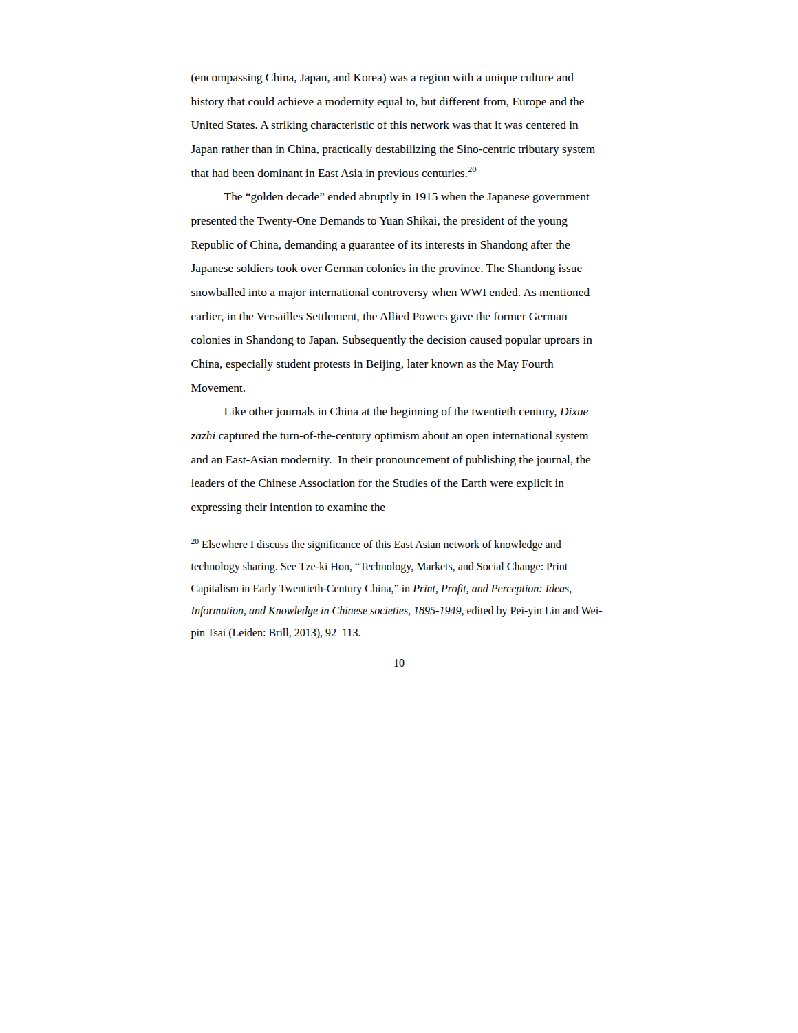(encompassing China, Japan, and Korea) was a region with a unique culture and history that could achieve a modernity equal to, but different from, Europe and the United States. A striking characteristic of this network was that it was centered in Japan rather than in China, practically destabilizing the Sino-centric tributary system that had been dominant in East Asia in previous centuries.20
The “golden decade” ended abruptly in 1915 when the Japanese government presented the Twenty-One Demands to Yuan Shikai, the president of the young Republic of China, demanding a guarantee of its interests in Shandong after the Japanese soldiers took over German colonies in the province. The Shandong issue snowballed into a major international controversy when WWI ended. As mentioned earlier, in the Versailles Settlement, the Allied Powers gave the former German colonies in Shandong to Japan. Subsequently the decision caused popular uproars in China, especially student protests in Beijing, later known as the May Fourth Movement.
Like other journals in China at the beginning of the twentieth century, Dixue zazhi captured the turn-of-the-century optimism about an open international system and an East-Asian modernity. In their pronouncement of publishing the journal, the leaders of the Chinese Association for the Studies of the Earth were explicit in expressing their intention to examine the
20 Elsewhere I discuss the significance of this East Asian network of knowledge and technology sharing. See Tze-ki Hon, “Technology, Markets, and Social Change: Print Capitalism in Early Twentieth-Century China,” in Print, Profit, and Perception: Ideas, Information, and Knowledge in Chinese societies, 1895-1949, edited by Pei-yin Lin and Wei-pin Tsai (Leiden: Brill, 2013), 92–113.
10